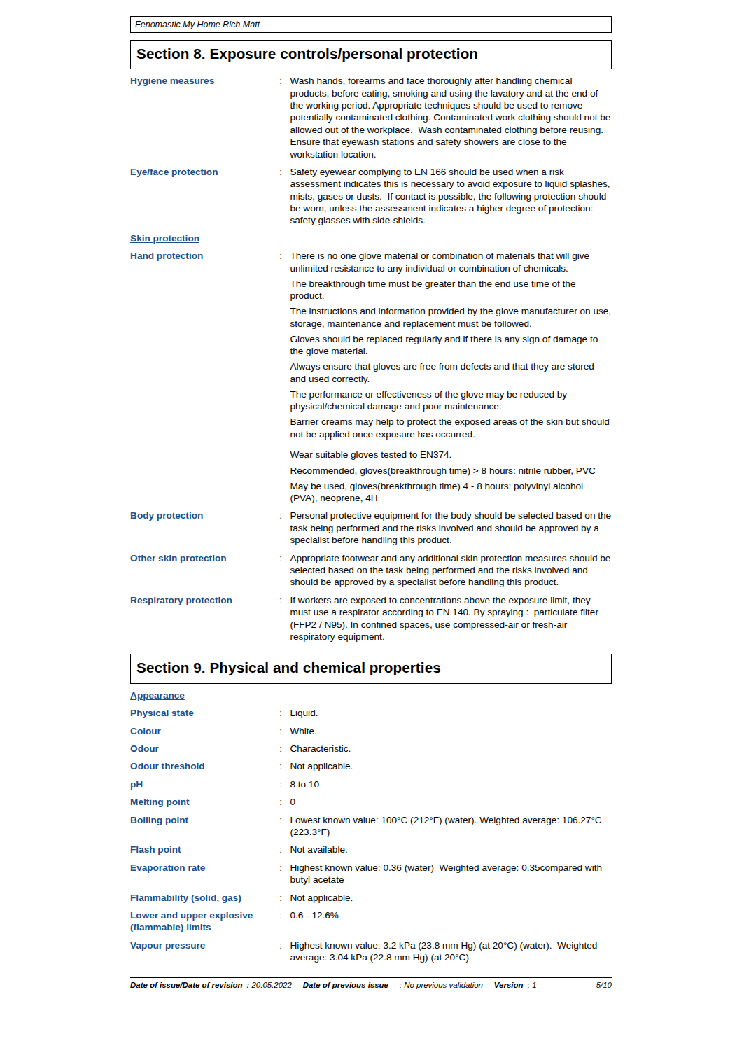Fenomastic My Home Rich Matt
Section 8. Exposure controls/personal protection
| Hygiene measures | : | Wash hands, forearms and face thoroughly after handling chemical products, before eating, smoking and using the lavatory and at the end of the working period. Appropriate techniques should be used to remove potentially contaminated clothing. Contaminated work clothing should not be allowed out of the workplace. Wash contaminated clothing before reusing. Ensure that eyewash stations and safety showers are close to the workstation location. |
| Eye/face protection | : | Safety eyewear complying to EN 166 should be used when a risk assessment indicates this is necessary to avoid exposure to liquid splashes, mists, gases or dusts. If contact is possible, the following protection should be worn, unless the assessment indicates a higher degree of protection: safety glasses with side-shields. |
| Skin protection |
| Hand protection | : | There is no one glove material or combination of materials that will give unlimited resistance to any individual or combination of chemicals. The breakthrough time must be greater than the end use time of the product. The instructions and information provided by the glove manufacturer on use, storage, maintenance and replacement must be followed. Gloves should be replaced regularly and if there is any sign of damage to the glove material. Always ensure that gloves are free from defects and that they are stored and used correctly. The performance or effectiveness of the glove may be reduced by physical/chemical damage and poor maintenance. Barrier creams may help to protect the exposed areas of the skin but should not be applied once exposure has occurred. Wear suitable gloves tested to EN374. Recommended, gloves(breakthrough time) > 8 hours: nitrile rubber, PVC May be used, gloves(breakthrough time) 4 - 8 hours: polyvinyl alcohol (PVA), neoprene, 4H |
| Body protection | : | Personal protective equipment for the body should be selected based on the task being performed and the risks involved and should be approved by a specialist before handling this product. |
| Other skin protection | : | Appropriate footwear and any additional skin protection measures should be selected based on the task being performed and the risks involved and should be approved by a specialist before handling this product. |
| Respiratory protection | : | If workers are exposed to concentrations above the exposure limit, they must use a respirator according to EN 140. By spraying : particulate filter (FFP2 / N95). In confined spaces, use compressed-air or fresh-air respiratory equipment. |
Section 9. Physical and chemical properties
| Appearance |
| Physical state | : | Liquid. |
| Colour | : | White. |
| Odour | : | Characteristic. |
| Odour threshold | : | Not applicable. |
| pH | : | 8 to 10 |
| Melting point | : | 0 |
| Boiling point | : | Lowest known value: 100°C (212°F) (water). Weighted average: 106.27°C (223.3°F) |
| Flash point | : | Not available. |
| Evaporation rate | : | Highest known value: 0.36 (water) Weighted average: 0.35compared with butyl acetate |
| Flammability (solid, gas) | : | Not applicable. |
| Lower and upper explosive (flammable) limits | : | 0.6 - 12.6% |
| Vapour pressure | : | Highest known value: 3.2 kPa (23.8 mm Hg) (at 20°C) (water). Weighted average: 3.04 kPa (22.8 mm Hg) (at 20°C) |
Date of issue/Date of revision
: 20.05.2022 Date of previous issue : No previous validation Version : 1
5/10